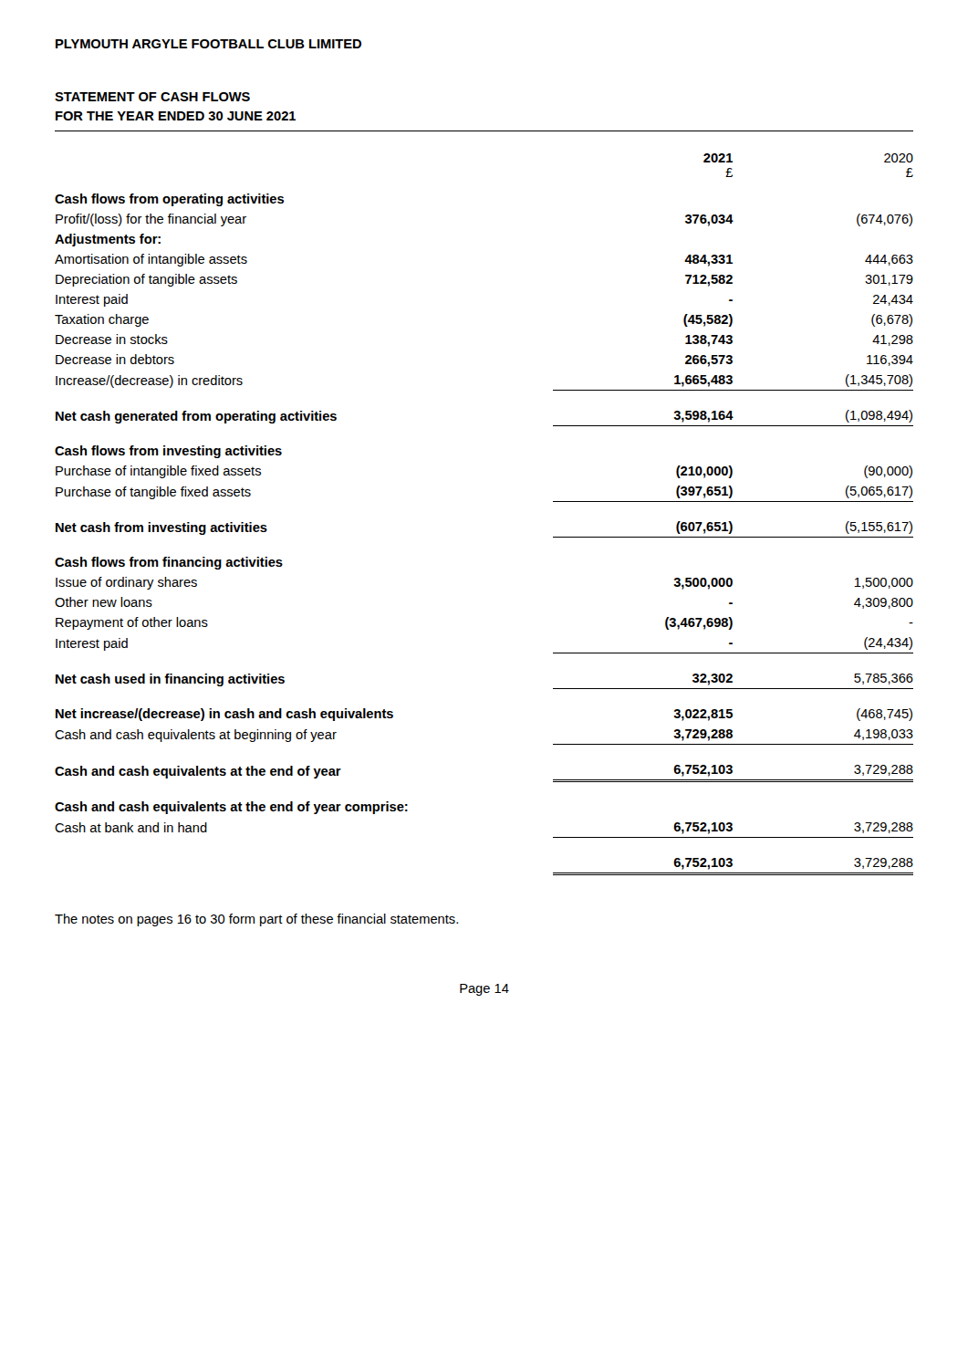PLYMOUTH ARGYLE FOOTBALL CLUB LIMITED
STATEMENT OF CASH FLOWS
FOR THE YEAR ENDED 30 JUNE 2021
| | 2021 £ | 2020 £ |
| Cash flows from operating activities | | |
| Profit/(loss) for the financial year | 376,034 | (674,076) |
| Adjustments for: | | |
| Amortisation of intangible assets | 484,331 | 444,663 |
| Depreciation of tangible assets | 712,582 | 301,179 |
| Interest paid | - | 24,434 |
| Taxation charge | (45,582) | (6,678) |
| Decrease in stocks | 138,743 | 41,298 |
| Decrease in debtors | 266,573 | 116,394 |
| Increase/(decrease) in creditors | 1,665,483 | (1,345,708) |
| Net cash generated from operating activities | 3,598,164 | (1,098,494) |
| Cash flows from investing activities | | |
| Purchase of intangible fixed assets | (210,000) | (90,000) |
| Purchase of tangible fixed assets | (397,651) | (5,065,617) |
| Net cash from investing activities | (607,651) | (5,155,617) |
| Cash flows from financing activities | | |
| Issue of ordinary shares | 3,500,000 | 1,500,000 |
| Other new loans | - | 4,309,800 |
| Repayment of other loans | (3,467,698) | - |
| Interest paid | - | (24,434) |
| Net cash used in financing activities | 32,302 | 5,785,366 |
| Net increase/(decrease) in cash and cash equivalents | 3,022,815 | (468,745) |
| Cash and cash equivalents at beginning of year | 3,729,288 | 4,198,033 |
| Cash and cash equivalents at the end of year | 6,752,103 | 3,729,288 |
| Cash and cash equivalents at the end of year comprise: | | |
| Cash at bank and in hand | 6,752,103 | 3,729,288 |
| | 6,752,103 | 3,729,288 |
The notes on pages 16 to 30 form part of these financial statements.
Page 14